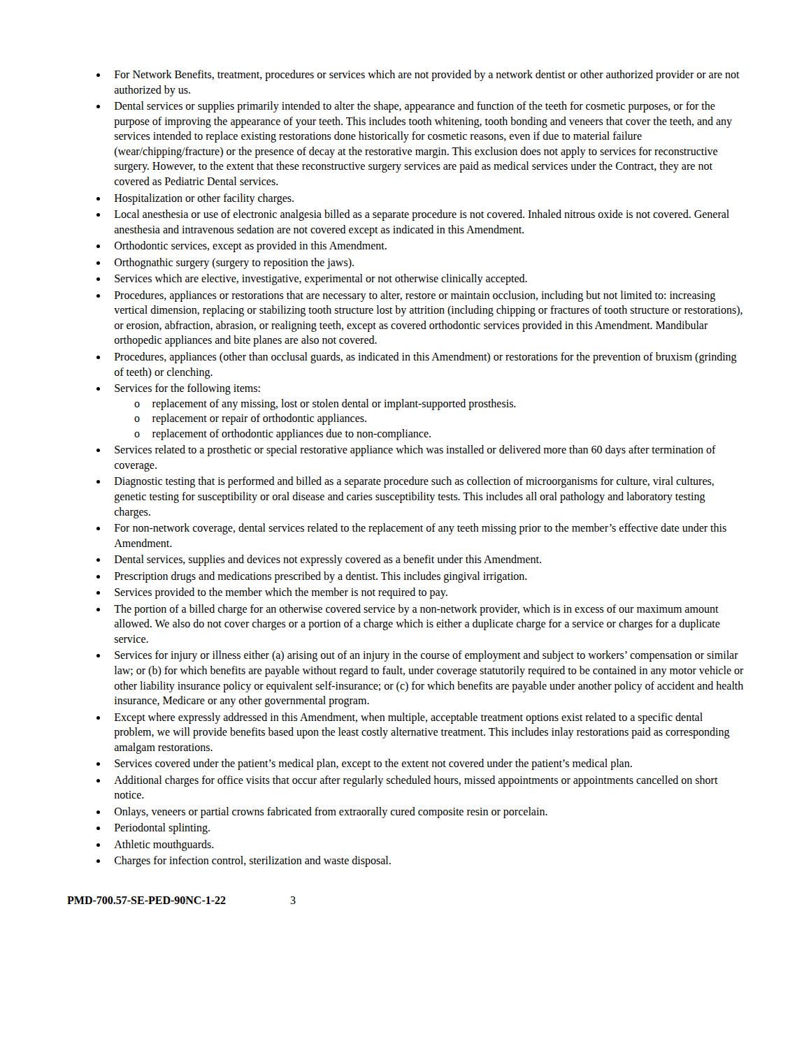For Network Benefits, treatment, procedures or services which are not provided by a network dentist or other authorized provider or are not authorized by us.
Dental services or supplies primarily intended to alter the shape, appearance and function of the teeth for cosmetic purposes, or for the purpose of improving the appearance of your teeth. This includes tooth whitening, tooth bonding and veneers that cover the teeth, and any services intended to replace existing restorations done historically for cosmetic reasons, even if due to material failure (wear/chipping/fracture) or the presence of decay at the restorative margin. This exclusion does not apply to services for reconstructive surgery. However, to the extent that these reconstructive surgery services are paid as medical services under the Contract, they are not covered as Pediatric Dental services.
Hospitalization or other facility charges.
Local anesthesia or use of electronic analgesia billed as a separate procedure is not covered. Inhaled nitrous oxide is not covered. General anesthesia and intravenous sedation are not covered except as indicated in this Amendment.
Orthodontic services, except as provided in this Amendment.
Orthognathic surgery (surgery to reposition the jaws).
Services which are elective, investigative, experimental or not otherwise clinically accepted.
Procedures, appliances or restorations that are necessary to alter, restore or maintain occlusion, including but not limited to: increasing vertical dimension, replacing or stabilizing tooth structure lost by attrition (including chipping or fractures of tooth structure or restorations), or erosion, abfraction, abrasion, or realigning teeth, except as covered orthodontic services provided in this Amendment. Mandibular orthopedic appliances and bite planes are also not covered.
Procedures, appliances (other than occlusal guards, as indicated in this Amendment) or restorations for the prevention of bruxism (grinding of teeth) or clenching.
Services for the following items:
replacement of any missing, lost or stolen dental or implant-supported prosthesis.
replacement or repair of orthodontic appliances.
replacement of orthodontic appliances due to non-compliance.
Services related to a prosthetic or special restorative appliance which was installed or delivered more than 60 days after termination of coverage.
Diagnostic testing that is performed and billed as a separate procedure such as collection of microorganisms for culture, viral cultures, genetic testing for susceptibility or oral disease and caries susceptibility tests. This includes all oral pathology and laboratory testing charges.
For non-network coverage, dental services related to the replacement of any teeth missing prior to the member’s effective date under this Amendment.
Dental services, supplies and devices not expressly covered as a benefit under this Amendment.
Prescription drugs and medications prescribed by a dentist. This includes gingival irrigation.
Services provided to the member which the member is not required to pay.
The portion of a billed charge for an otherwise covered service by a non-network provider, which is in excess of our maximum amount allowed. We also do not cover charges or a portion of a charge which is either a duplicate charge for a service or charges for a duplicate service.
Services for injury or illness either (a) arising out of an injury in the course of employment and subject to workers’ compensation or similar law; or (b) for which benefits are payable without regard to fault, under coverage statutorily required to be contained in any motor vehicle or other liability insurance policy or equivalent self-insurance; or (c) for which benefits are payable under another policy of accident and health insurance, Medicare or any other governmental program.
Except where expressly addressed in this Amendment, when multiple, acceptable treatment options exist related to a specific dental problem, we will provide benefits based upon the least costly alternative treatment. This includes inlay restorations paid as corresponding amalgam restorations.
Services covered under the patient’s medical plan, except to the extent not covered under the patient’s medical plan.
Additional charges for office visits that occur after regularly scheduled hours, missed appointments or appointments cancelled on short notice.
Onlays, veneers or partial crowns fabricated from extraorally cured composite resin or porcelain.
Periodontal splinting.
Athletic mouthguards.
Charges for infection control, sterilization and waste disposal.
PMD-700.57-SE-PED-90NC-1-22 3